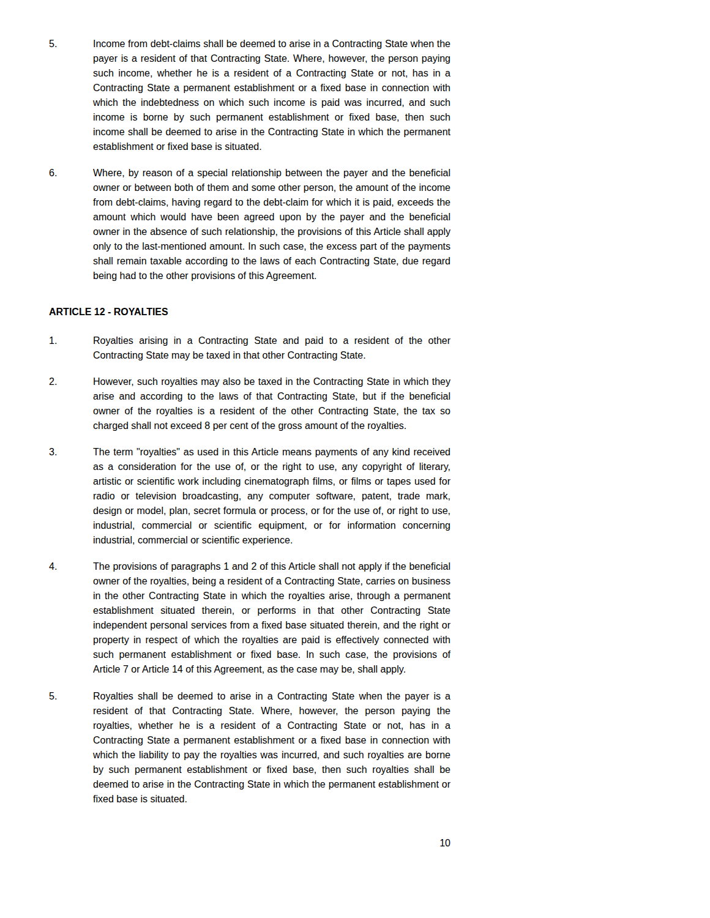5. Income from debt-claims shall be deemed to arise in a Contracting State when the payer is a resident of that Contracting State. Where, however, the person paying such income, whether he is a resident of a Contracting State or not, has in a Contracting State a permanent establishment or a fixed base in connection with which the indebtedness on which such income is paid was incurred, and such income is borne by such permanent establishment or fixed base, then such income shall be deemed to arise in the Contracting State in which the permanent establishment or fixed base is situated.
6. Where, by reason of a special relationship between the payer and the beneficial owner or between both of them and some other person, the amount of the income from debt-claims, having regard to the debt-claim for which it is paid, exceeds the amount which would have been agreed upon by the payer and the beneficial owner in the absence of such relationship, the provisions of this Article shall apply only to the last-mentioned amount. In such case, the excess part of the payments shall remain taxable according to the laws of each Contracting State, due regard being had to the other provisions of this Agreement.
ARTICLE 12 - ROYALTIES
1. Royalties arising in a Contracting State and paid to a resident of the other Contracting State may be taxed in that other Contracting State.
2. However, such royalties may also be taxed in the Contracting State in which they arise and according to the laws of that Contracting State, but if the beneficial owner of the royalties is a resident of the other Contracting State, the tax so charged shall not exceed 8 per cent of the gross amount of the royalties.
3. The term "royalties" as used in this Article means payments of any kind received as a consideration for the use of, or the right to use, any copyright of literary, artistic or scientific work including cinematograph films, or films or tapes used for radio or television broadcasting, any computer software, patent, trade mark, design or model, plan, secret formula or process, or for the use of, or right to use, industrial, commercial or scientific equipment, or for information concerning industrial, commercial or scientific experience.
4. The provisions of paragraphs 1 and 2 of this Article shall not apply if the beneficial owner of the royalties, being a resident of a Contracting State, carries on business in the other Contracting State in which the royalties arise, through a permanent establishment situated therein, or performs in that other Contracting State independent personal services from a fixed base situated therein, and the right or property in respect of which the royalties are paid is effectively connected with such permanent establishment or fixed base. In such case, the provisions of Article 7 or Article 14 of this Agreement, as the case may be, shall apply.
5. Royalties shall be deemed to arise in a Contracting State when the payer is a resident of that Contracting State. Where, however, the person paying the royalties, whether he is a resident of a Contracting State or not, has in a Contracting State a permanent establishment or a fixed base in connection with which the liability to pay the royalties was incurred, and such royalties are borne by such permanent establishment or fixed base, then such royalties shall be deemed to arise in the Contracting State in which the permanent establishment or fixed base is situated.
10